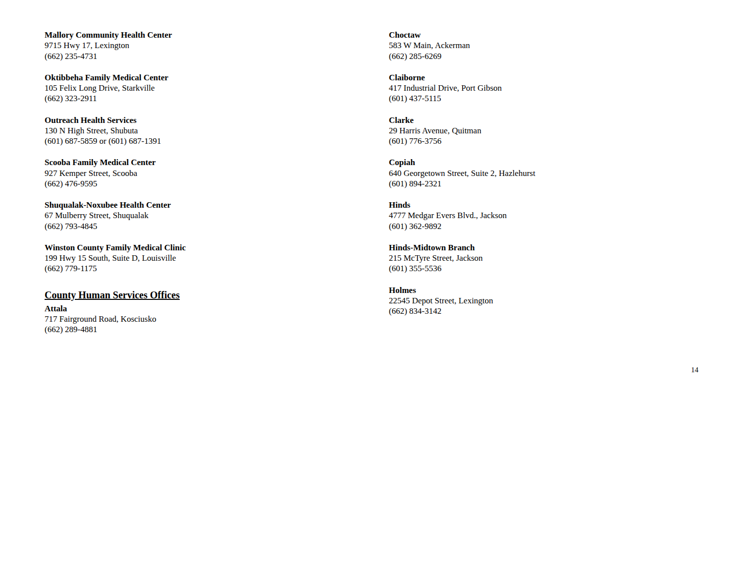Mallory Community Health Center
9715 Hwy 17, Lexington
(662) 235-4731
Oktibbeha Family Medical Center
105 Felix Long Drive, Starkville
(662) 323-2911
Outreach Health Services
130 N High Street, Shubuta
(601) 687-5859 or (601) 687-1391
Scooba Family Medical Center
927 Kemper Street, Scooba
(662) 476-9595
Shuqualak-Noxubee Health Center
67 Mulberry Street, Shuqualak
(662) 793-4845
Winston County Family Medical Clinic
199 Hwy 15 South, Suite D, Louisville
(662) 779-1175
County Human Services Offices
Attala
717 Fairground Road, Kosciusko
(662) 289-4881
Choctaw
583 W Main, Ackerman
(662) 285-6269
Claiborne
417 Industrial Drive, Port Gibson
(601) 437-5115
Clarke
29 Harris Avenue, Quitman
(601) 776-3756
Copiah
640 Georgetown Street, Suite 2, Hazlehurst
(601) 894-2321
Hinds
4777 Medgar Evers Blvd., Jackson
(601) 362-9892
Hinds-Midtown Branch
215 McTyre Street, Jackson
(601) 355-5536
Holmes
22545 Depot Street, Lexington
(662) 834-3142
14